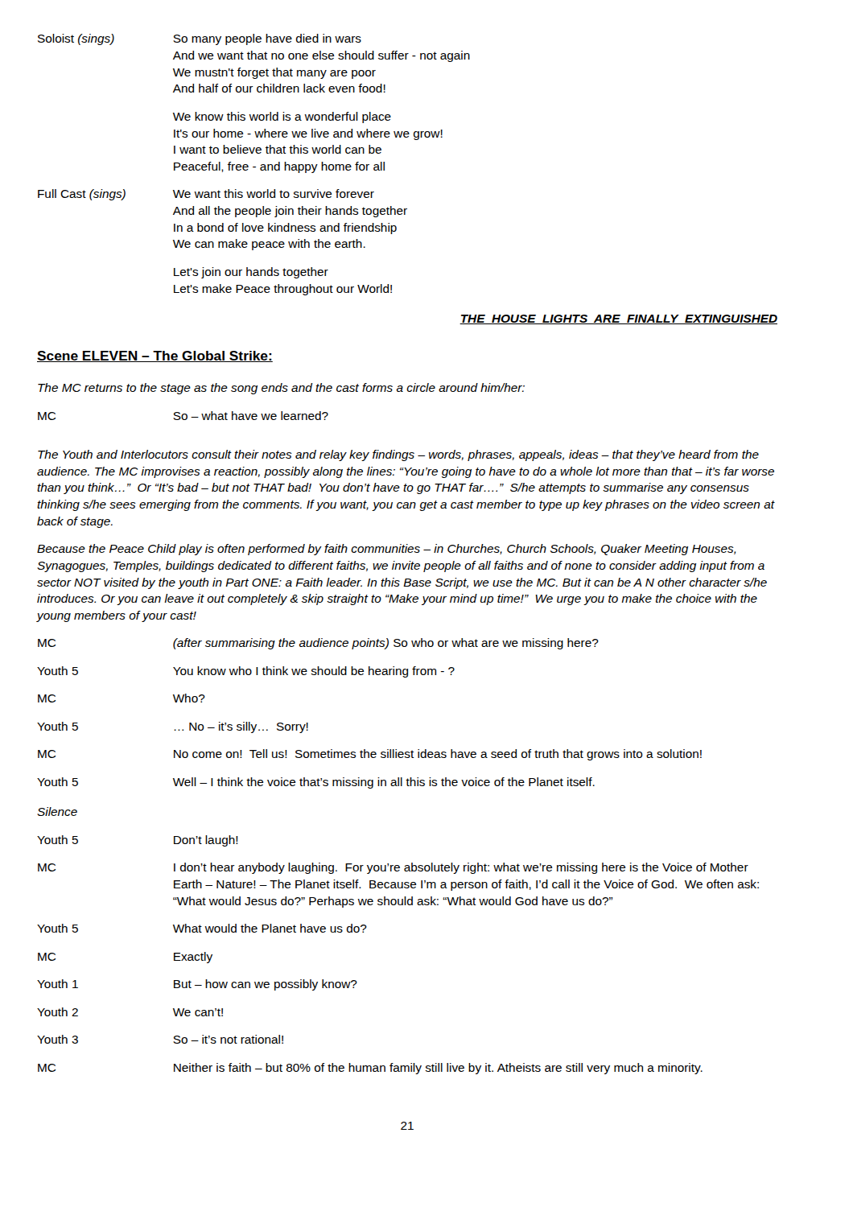| Soloist (sings) | So many people have died in wars And we want that no one else should suffer - not again We mustn't forget that many are poor And half of our children lack even food! We know this world is a wonderful place It's our home - where we live and where we grow! I want to believe that this world can be Peaceful, free - and happy home for all |
| Full Cast (sings) | We want this world to survive forever And all the people join their hands together In a bond of love kindness and friendship We can make peace with the earth. Let's join our hands together Let's make Peace throughout our World! |
THE HOUSE LIGHTS ARE FINALLY EXTINGUISHED
Scene ELEVEN – The Global Strike:
The MC returns to the stage as the song ends and the cast forms a circle around him/her:
| MC | So – what have we learned? |
The Youth and Interlocutors consult their notes and relay key findings – words, phrases, appeals, ideas – that they’ve heard from the audience. The MC improvises a reaction, possibly along the lines: “You’re going to have to do a whole lot more than that – it’s far worse than you think…” Or “It’s bad – but not THAT bad! You don’t have to go THAT far….” S/he attempts to summarise any consensus thinking s/he sees emerging from the comments. If you want, you can get a cast member to type up key phrases on the video screen at back of stage.
Because the Peace Child play is often performed by faith communities – in Churches, Church Schools, Quaker Meeting Houses, Synagogues, Temples, buildings dedicated to different faiths, we invite people of all faiths and of none to consider adding input from a sector NOT visited by the youth in Part ONE: a Faith leader. In this Base Script, we use the MC. But it can be A N other character s/he introduces. Or you can leave it out completely & skip straight to “Make your mind up time!” We urge you to make the choice with the young members of your cast!
| MC | (after summarising the audience points) So who or what are we missing here? |
| Youth 5 | You know who I think we should be hearing from - ? |
| MC | Who? |
| Youth 5 | … No – it’s silly… Sorry! |
| MC | No come on! Tell us! Sometimes the silliest ideas have a seed of truth that grows into a solution! |
| Youth 5 | Well – I think the voice that’s missing in all this is the voice of the Planet itself. |
Silence
| Youth 5 | Don’t laugh! |
| MC | I don’t hear anybody laughing. For you’re absolutely right: what we’re missing here is the Voice of Mother Earth – Nature! – The Planet itself. Because I’m a person of faith, I’d call it the Voice of God. We often ask: “What would Jesus do?” Perhaps we should ask: “What would God have us do?” |
| Youth 5 | What would the Planet have us do? |
| MC | Exactly |
| Youth 1 | But – how can we possibly know? |
| Youth 2 | We can’t! |
| Youth 3 | So – it’s not rational! |
| MC | Neither is faith – but 80% of the human family still live by it. Atheists are still very much a minority. |
21